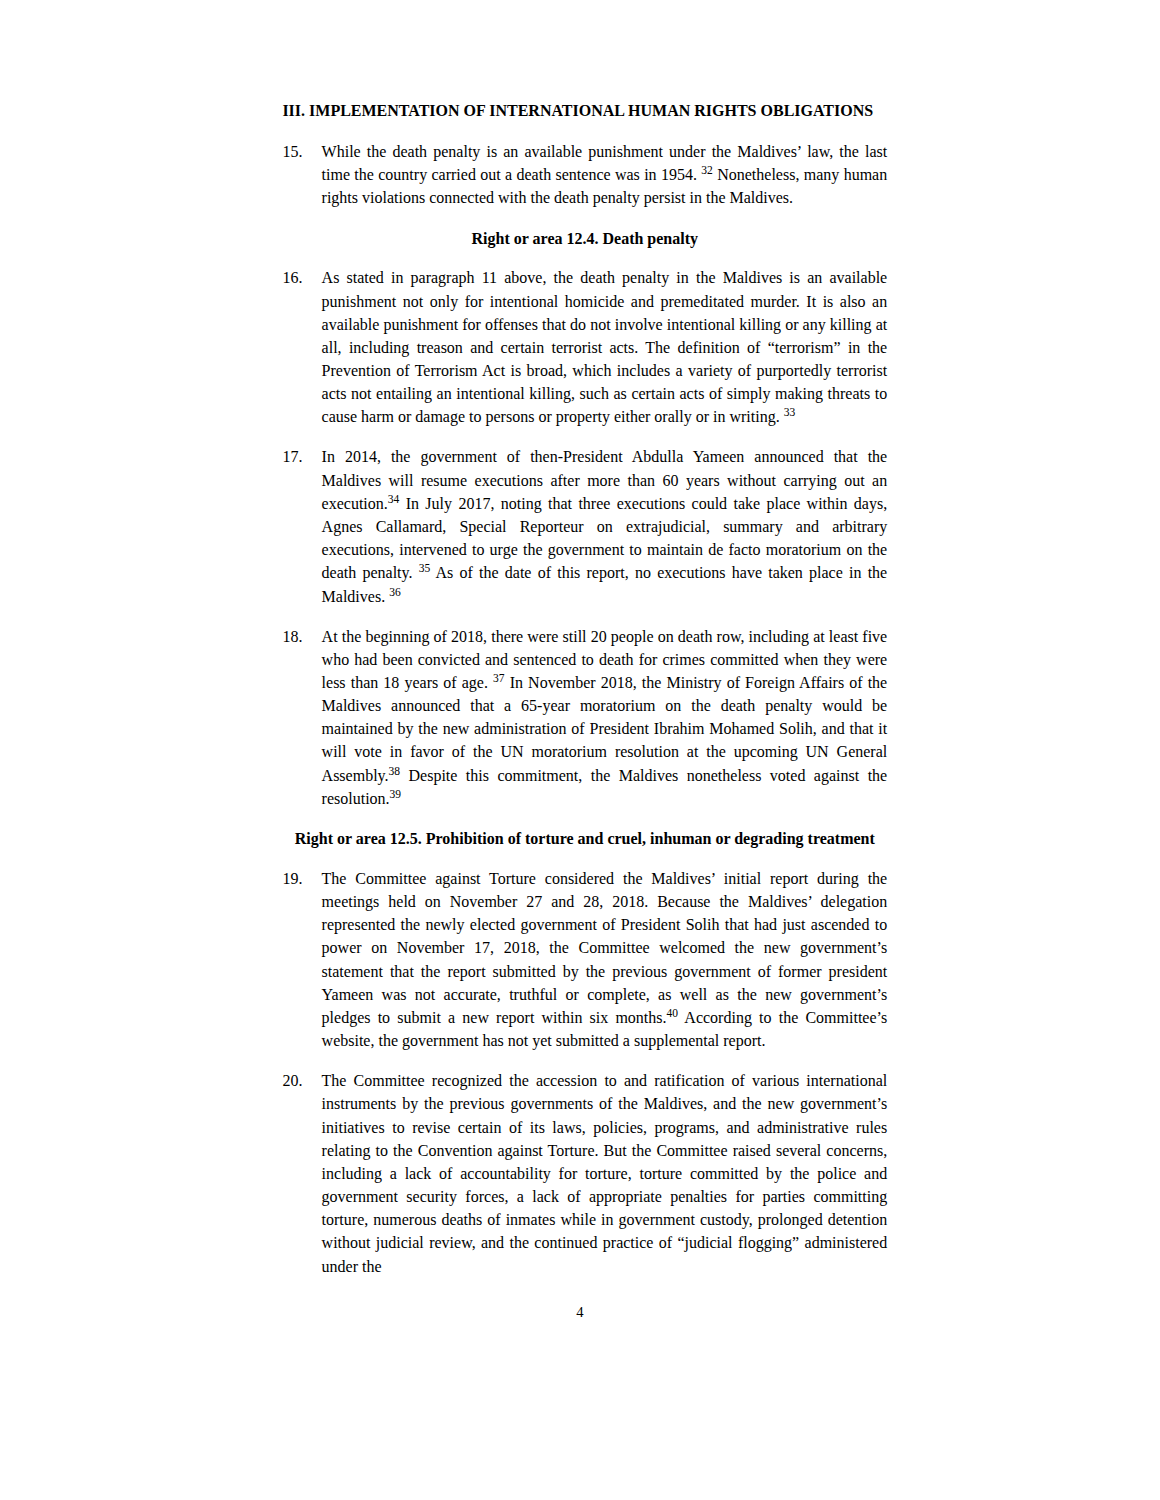III. IMPLEMENTATION OF INTERNATIONAL HUMAN RIGHTS OBLIGATIONS
15. While the death penalty is an available punishment under the Maldives’ law, the last time the country carried out a death sentence was in 1954. 32 Nonetheless, many human rights violations connected with the death penalty persist in the Maldives.
Right or area 12.4. Death penalty
16. As stated in paragraph 11 above, the death penalty in the Maldives is an available punishment not only for intentional homicide and premeditated murder. It is also an available punishment for offenses that do not involve intentional killing or any killing at all, including treason and certain terrorist acts. The definition of “terrorism” in the Prevention of Terrorism Act is broad, which includes a variety of purportedly terrorist acts not entailing an intentional killing, such as certain acts of simply making threats to cause harm or damage to persons or property either orally or in writing. 33
17. In 2014, the government of then-President Abdulla Yameen announced that the Maldives will resume executions after more than 60 years without carrying out an execution.34 In July 2017, noting that three executions could take place within days, Agnes Callamard, Special Reporteur on extrajudicial, summary and arbitrary executions, intervened to urge the government to maintain de facto moratorium on the death penalty. 35 As of the date of this report, no executions have taken place in the Maldives. 36
18. At the beginning of 2018, there were still 20 people on death row, including at least five who had been convicted and sentenced to death for crimes committed when they were less than 18 years of age. 37 In November 2018, the Ministry of Foreign Affairs of the Maldives announced that a 65-year moratorium on the death penalty would be maintained by the new administration of President Ibrahim Mohamed Solih, and that it will vote in favor of the UN moratorium resolution at the upcoming UN General Assembly.38 Despite this commitment, the Maldives nonetheless voted against the resolution.39
Right or area 12.5. Prohibition of torture and cruel, inhuman or degrading treatment
19. The Committee against Torture considered the Maldives’ initial report during the meetings held on November 27 and 28, 2018. Because the Maldives’ delegation represented the newly elected government of President Solih that had just ascended to power on November 17, 2018, the Committee welcomed the new government’s statement that the report submitted by the previous government of former president Yameen was not accurate, truthful or complete, as well as the new government’s pledges to submit a new report within six months.40 According to the Committee’s website, the government has not yet submitted a supplemental report.
20. The Committee recognized the accession to and ratification of various international instruments by the previous governments of the Maldives, and the new government’s initiatives to revise certain of its laws, policies, programs, and administrative rules relating to the Convention against Torture. But the Committee raised several concerns, including a lack of accountability for torture, torture committed by the police and government security forces, a lack of appropriate penalties for parties committing torture, numerous deaths of inmates while in government custody, prolonged detention without judicial review, and the continued practice of “judicial flogging” administered under the
4